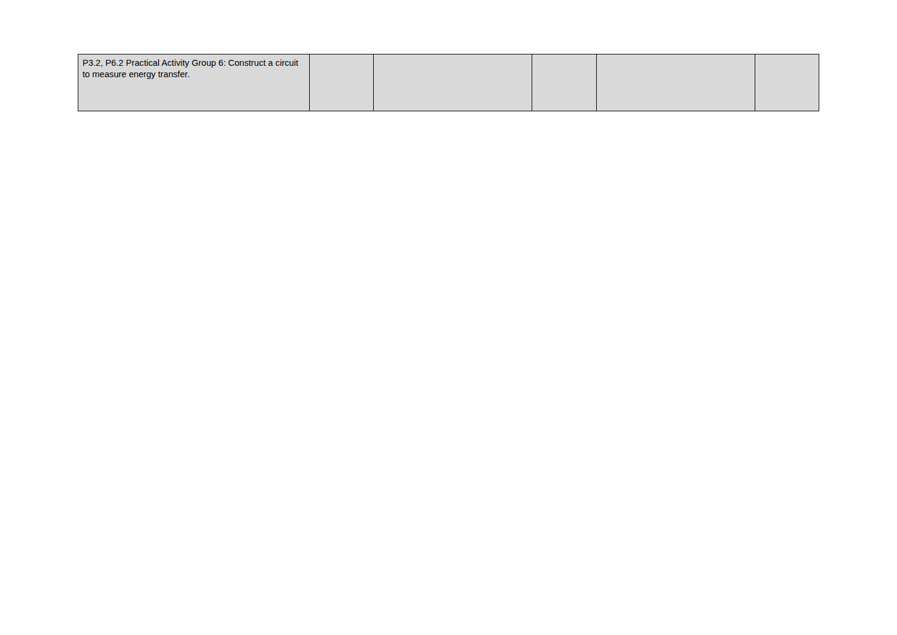| P3.2, P6.2 Practical Activity Group 6: Construct a circuit to measure energy transfer. | | | | | |